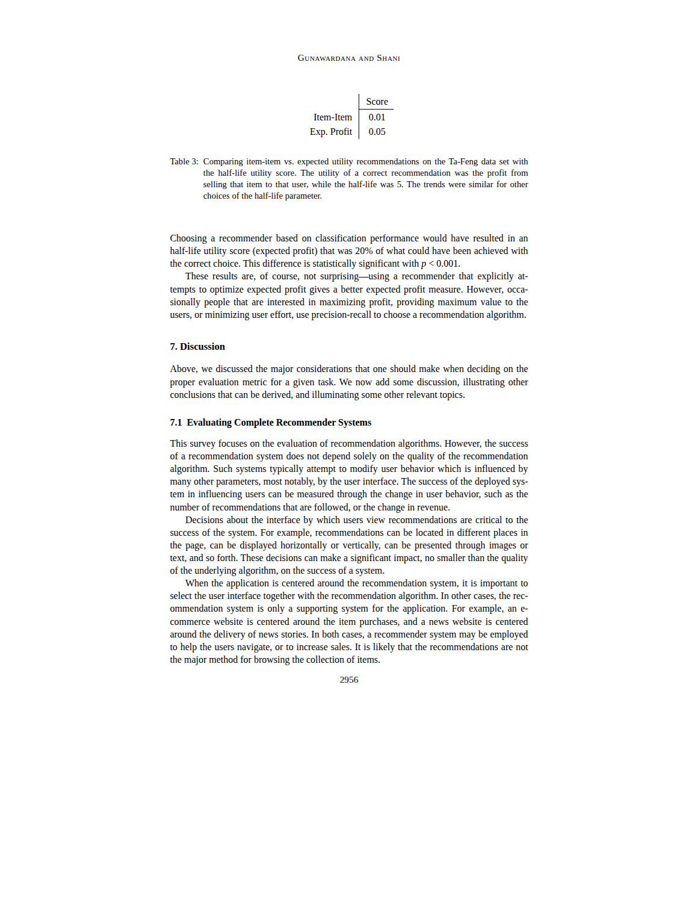Gunawardana and Shani
| | Score |
| Item-Item | 0.01 |
| Exp. Profit | 0.05 |
Table 3: Comparing item-item vs. expected utility recommendations on the Ta-Feng data set with the half-life utility score. The utility of a correct recommendation was the profit from selling that item to that user, while the half-life was 5. The trends were similar for other choices of the half-life parameter.
Choosing a recommender based on classification performance would have resulted in an half-life utility score (expected profit) that was 20% of what could have been achieved with the correct choice. This difference is statistically significant with p < 0.001.
These results are, of course, not surprising—using a recommender that explicitly attempts to optimize expected profit gives a better expected profit measure. However, occasionally people that are interested in maximizing profit, providing maximum value to the users, or minimizing user effort, use precision-recall to choose a recommendation algorithm.
7. Discussion
Above, we discussed the major considerations that one should make when deciding on the proper evaluation metric for a given task. We now add some discussion, illustrating other conclusions that can be derived, and illuminating some other relevant topics.
7.1 Evaluating Complete Recommender Systems
This survey focuses on the evaluation of recommendation algorithms. However, the success of a recommendation system does not depend solely on the quality of the recommendation algorithm. Such systems typically attempt to modify user behavior which is influenced by many other parameters, most notably, by the user interface. The success of the deployed system in influencing users can be measured through the change in user behavior, such as the number of recommendations that are followed, or the change in revenue.
Decisions about the interface by which users view recommendations are critical to the success of the system. For example, recommendations can be located in different places in the page, can be displayed horizontally or vertically, can be presented through images or text, and so forth. These decisions can make a significant impact, no smaller than the quality of the underlying algorithm, on the success of a system.
When the application is centered around the recommendation system, it is important to select the user interface together with the recommendation algorithm. In other cases, the recommendation system is only a supporting system for the application. For example, an e-commerce website is centered around the item purchases, and a news website is centered around the delivery of news stories. In both cases, a recommender system may be employed to help the users navigate, or to increase sales. It is likely that the recommendations are not the major method for browsing the collection of items.
2956